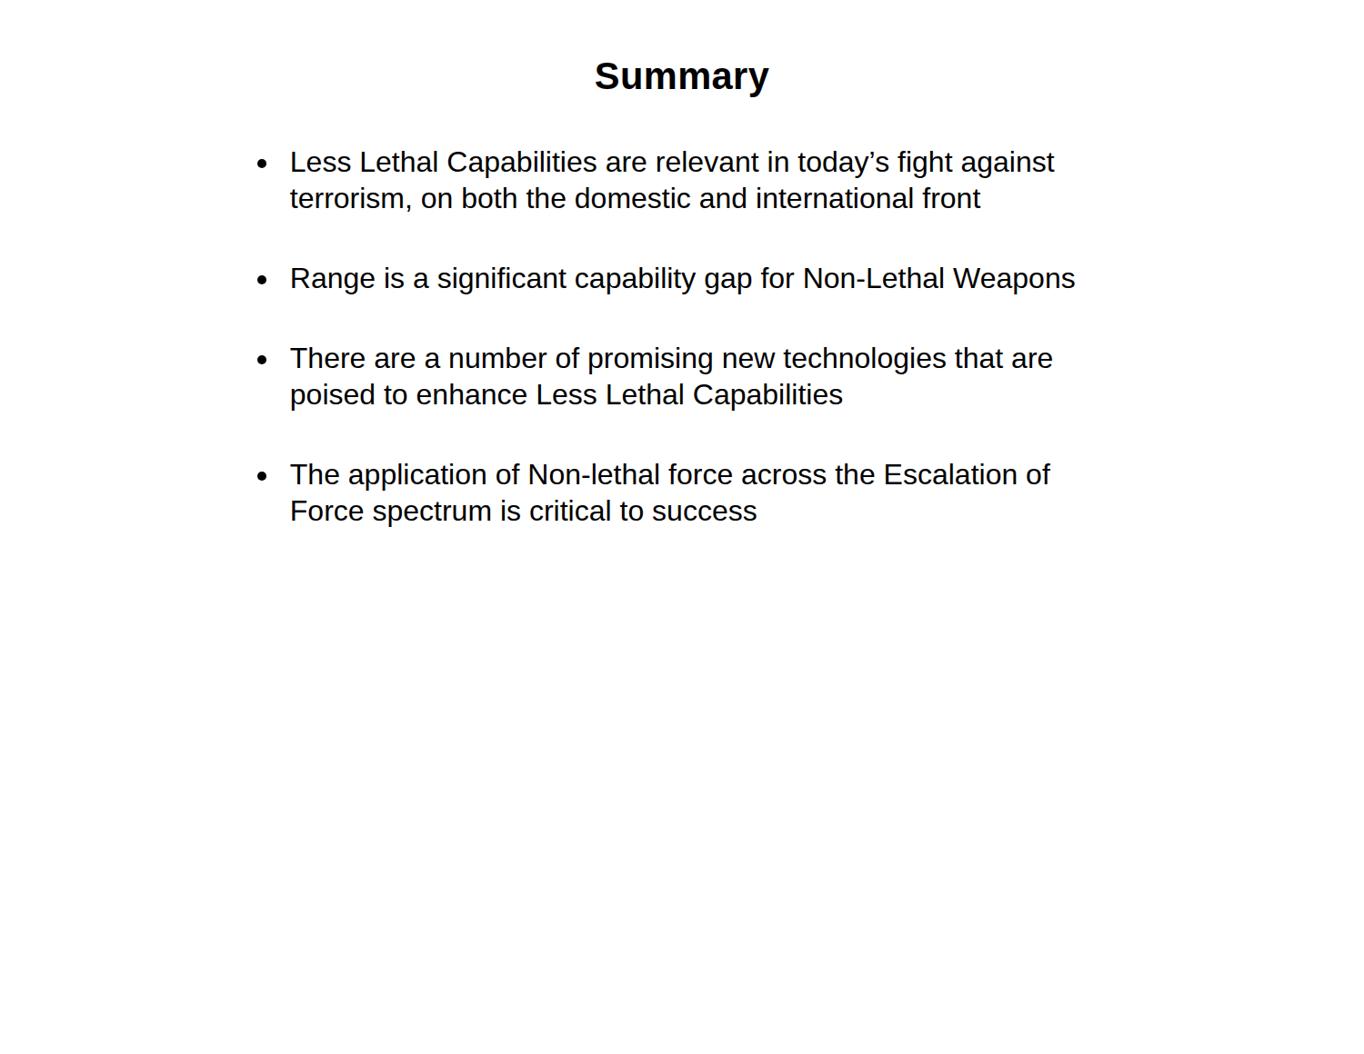Summary
Less Lethal Capabilities are relevant in today’s fight against terrorism, on both the domestic and international front
Range is a significant capability gap for Non-Lethal Weapons
There are a number of promising new technologies that are poised to enhance Less Lethal Capabilities
The application of Non-lethal force across the Escalation of Force spectrum is critical to success